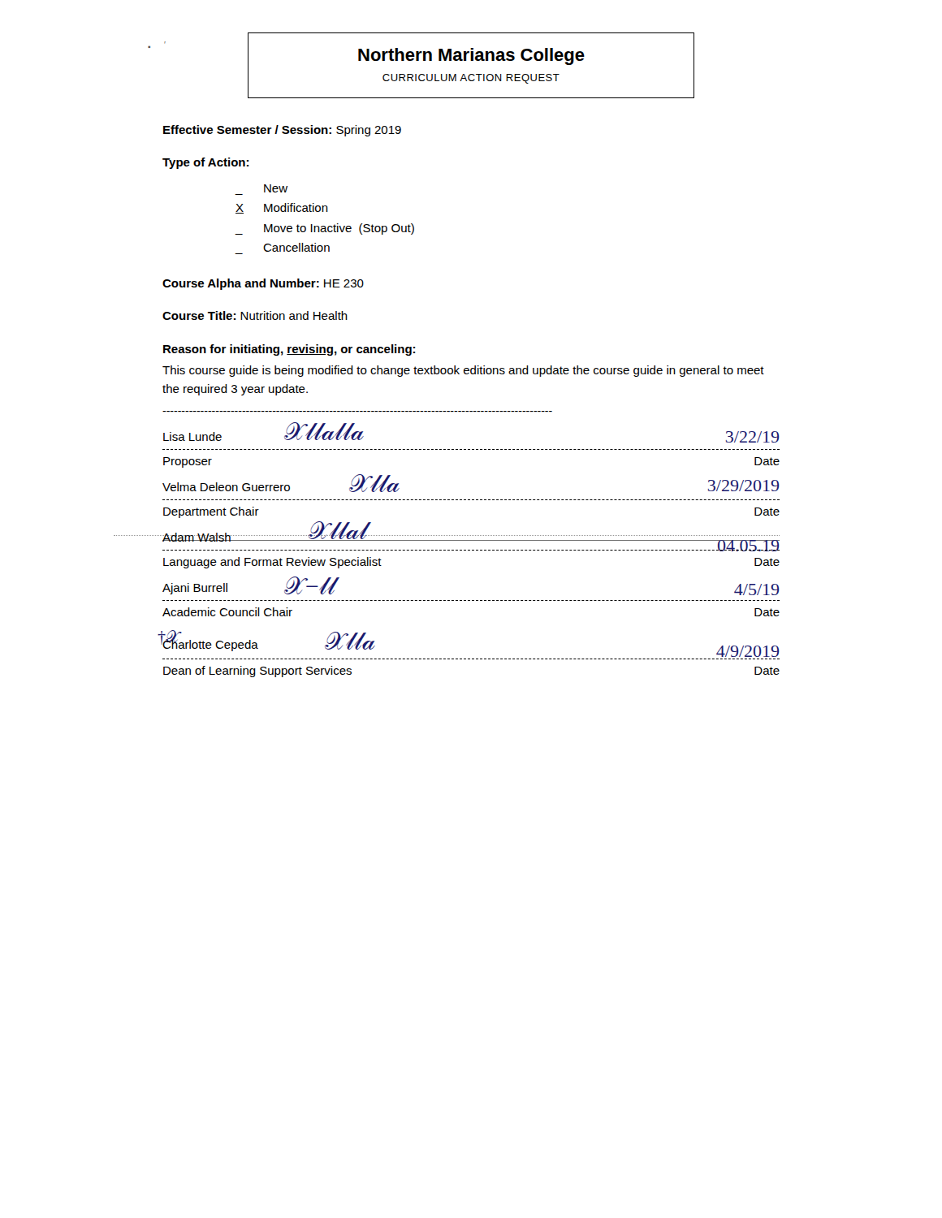▪
′
Northern Marianas College
CURRICULUM ACTION REQUEST
Effective Semester / Session: Spring 2019
Type of Action:
| _ | New |
| X | Modification |
| _ | Move to Inactive (Stop Out) |
| _ | Cancellation |
Course Alpha and Number: HE 230
Course Title: Nutrition and Health
Reason for initiating, revising, or canceling:
This course guide is being modified to change textbook editions and update the course guide in general to meet the required 3 year update.
-------------------------------------------------------------------------------------------------------
Lisa Lunde
𝒳𝓁𝓁𝒶𝓁𝓁𝒶
3/22/19
Proposer
Date
Velma Deleon Guerrero
𝒳𝓁𝓁𝒶
3/29/2019
Department Chair
Date
Adam Walsh
𝒳𝓁𝓁𝒶𝓁
04.05.19
Language and Format Review Specialist
Date
Ajani Burrell
𝒳−𝓁𝓁
4/5/19
Academic Council Chair
Date
†𝒳
Charlotte Cepeda
𝒳𝓁𝓁𝒶
4/9/2019
Dean of Learning Support Services
Date